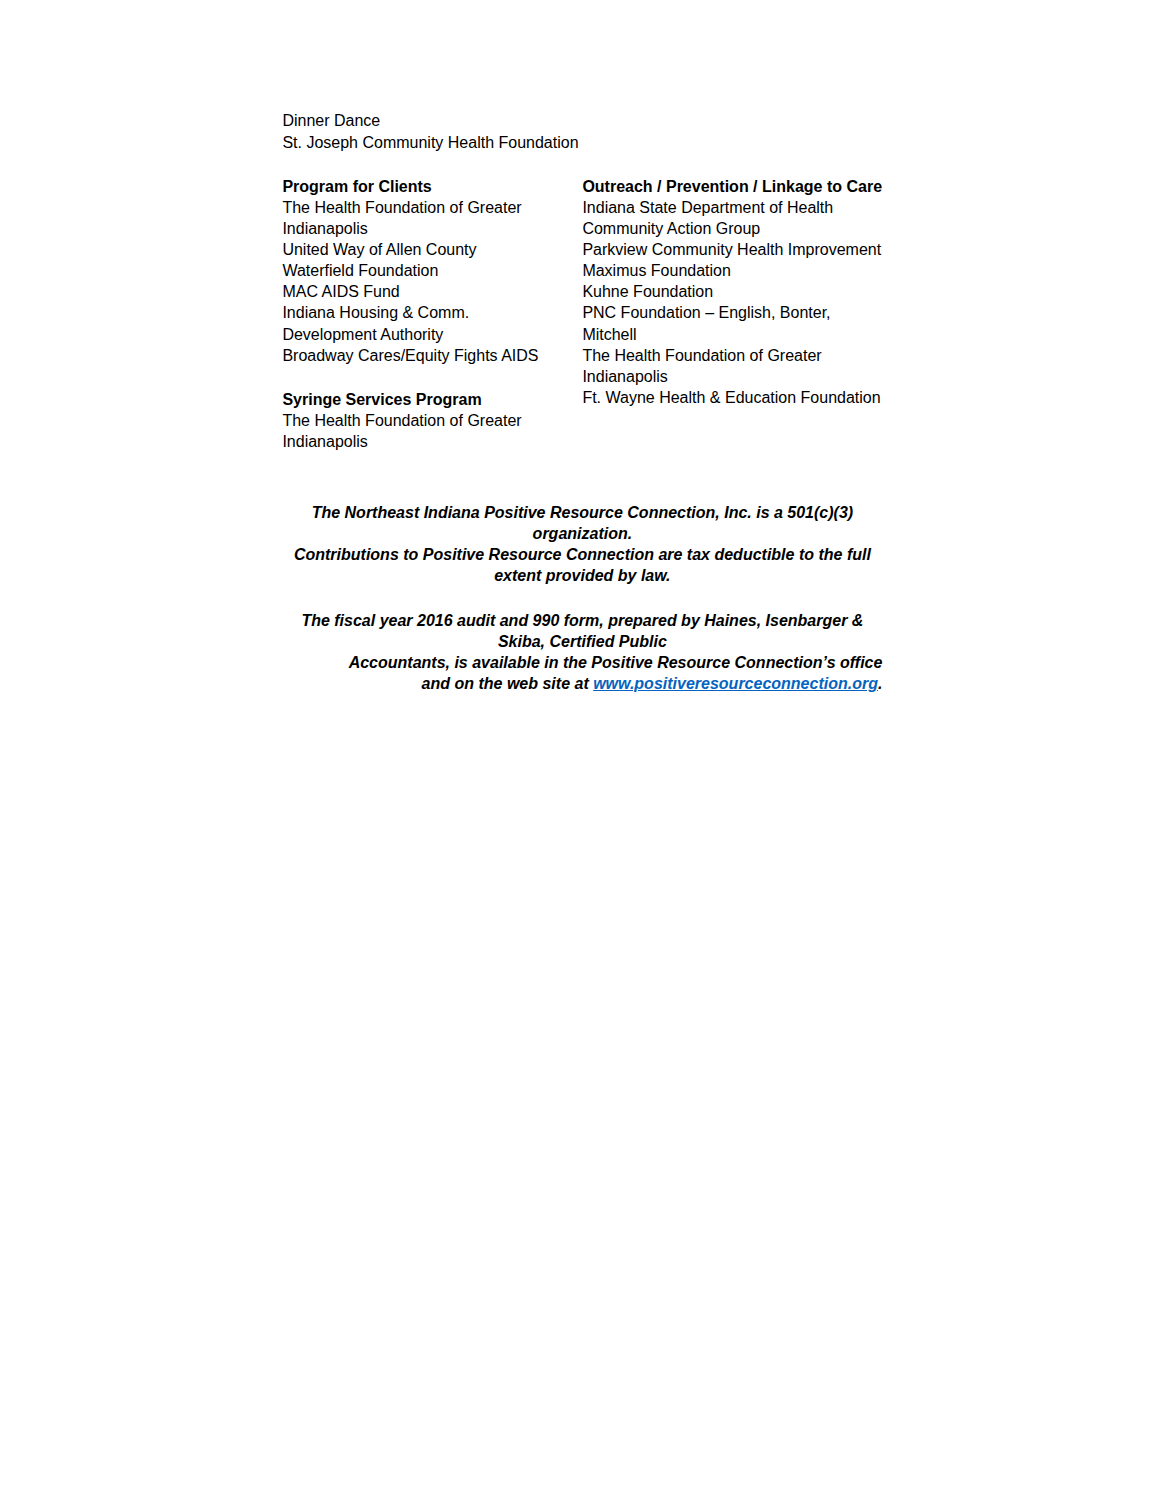Dinner Dance
St. Joseph Community Health Foundation
Program for Clients
The Health Foundation of Greater Indianapolis
United Way of Allen County
Waterfield Foundation
MAC AIDS Fund
Indiana Housing & Comm. Development Authority
Broadway Cares/Equity Fights AIDS
Syringe Services Program
The Health Foundation of Greater Indianapolis
Outreach / Prevention / Linkage to Care
Indiana State Department of Health
Community Action Group
Parkview Community Health Improvement
Maximus Foundation
Kuhne Foundation
PNC Foundation – English, Bonter, Mitchell
The Health Foundation of Greater Indianapolis
Ft. Wayne Health & Education Foundation
The Northeast Indiana Positive Resource Connection, Inc. is a 501(c)(3) organization.
Contributions to Positive Resource Connection are tax deductible to the full extent provided by law.
The fiscal year 2016 audit and 990 form, prepared by Haines, Isenbarger & Skiba, Certified Public
Accountants, is available in the Positive Resource Connection’s office
and on the web site at www.positiveresourceconnection.org.